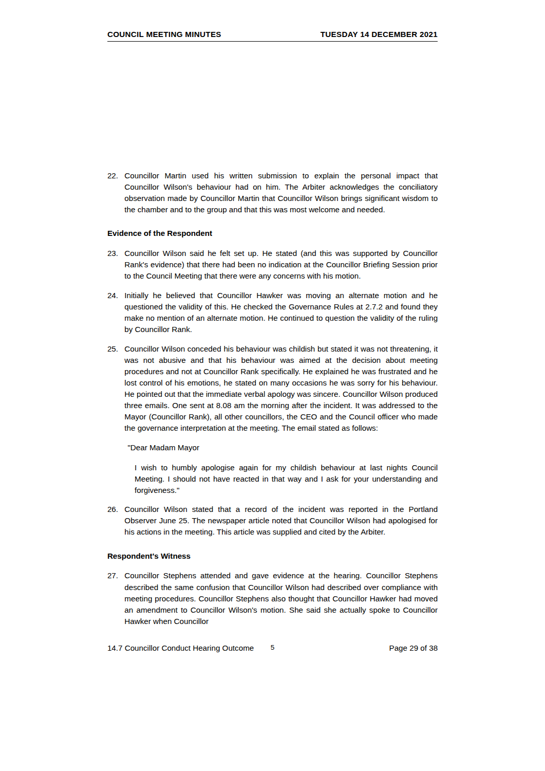COUNCIL MEETING MINUTES TUESDAY 14 DECEMBER 2021
22. Councillor Martin used his written submission to explain the personal impact that Councillor Wilson's behaviour had on him. The Arbiter acknowledges the conciliatory observation made by Councillor Martin that Councillor Wilson brings significant wisdom to the chamber and to the group and that this was most welcome and needed.
Evidence of the Respondent
23. Councillor Wilson said he felt set up. He stated (and this was supported by Councillor Rank's evidence) that there had been no indication at the Councillor Briefing Session prior to the Council Meeting that there were any concerns with his motion.
24. Initially he believed that Councillor Hawker was moving an alternate motion and he questioned the validity of this. He checked the Governance Rules at 2.7.2 and found they make no mention of an alternate motion. He continued to question the validity of the ruling by Councillor Rank.
25. Councillor Wilson conceded his behaviour was childish but stated it was not threatening, it was not abusive and that his behaviour was aimed at the decision about meeting procedures and not at Councillor Rank specifically. He explained he was frustrated and he lost control of his emotions, he stated on many occasions he was sorry for his behaviour. He pointed out that the immediate verbal apology was sincere. Councillor Wilson produced three emails. One sent at 8.08 am the morning after the incident. It was addressed to the Mayor (Councillor Rank), all other councillors, the CEO and the Council officer who made the governance interpretation at the meeting. The email stated as follows:
"Dear Madam Mayor
I wish to humbly apologise again for my childish behaviour at last nights Council Meeting. I should not have reacted in that way and I ask for your understanding and forgiveness."
26. Councillor Wilson stated that a record of the incident was reported in the Portland Observer June 25. The newspaper article noted that Councillor Wilson had apologised for his actions in the meeting. This article was supplied and cited by the Arbiter.
Respondent's Witness
27. Councillor Stephens attended and gave evidence at the hearing. Councillor Stephens described the same confusion that Councillor Wilson had described over compliance with meeting procedures. Councillor Stephens also thought that Councillor Hawker had moved an amendment to Councillor Wilson's motion. She said she actually spoke to Councillor Hawker when Councillor
5
14.7 Councillor Conduct Hearing Outcome Page 29 of 38